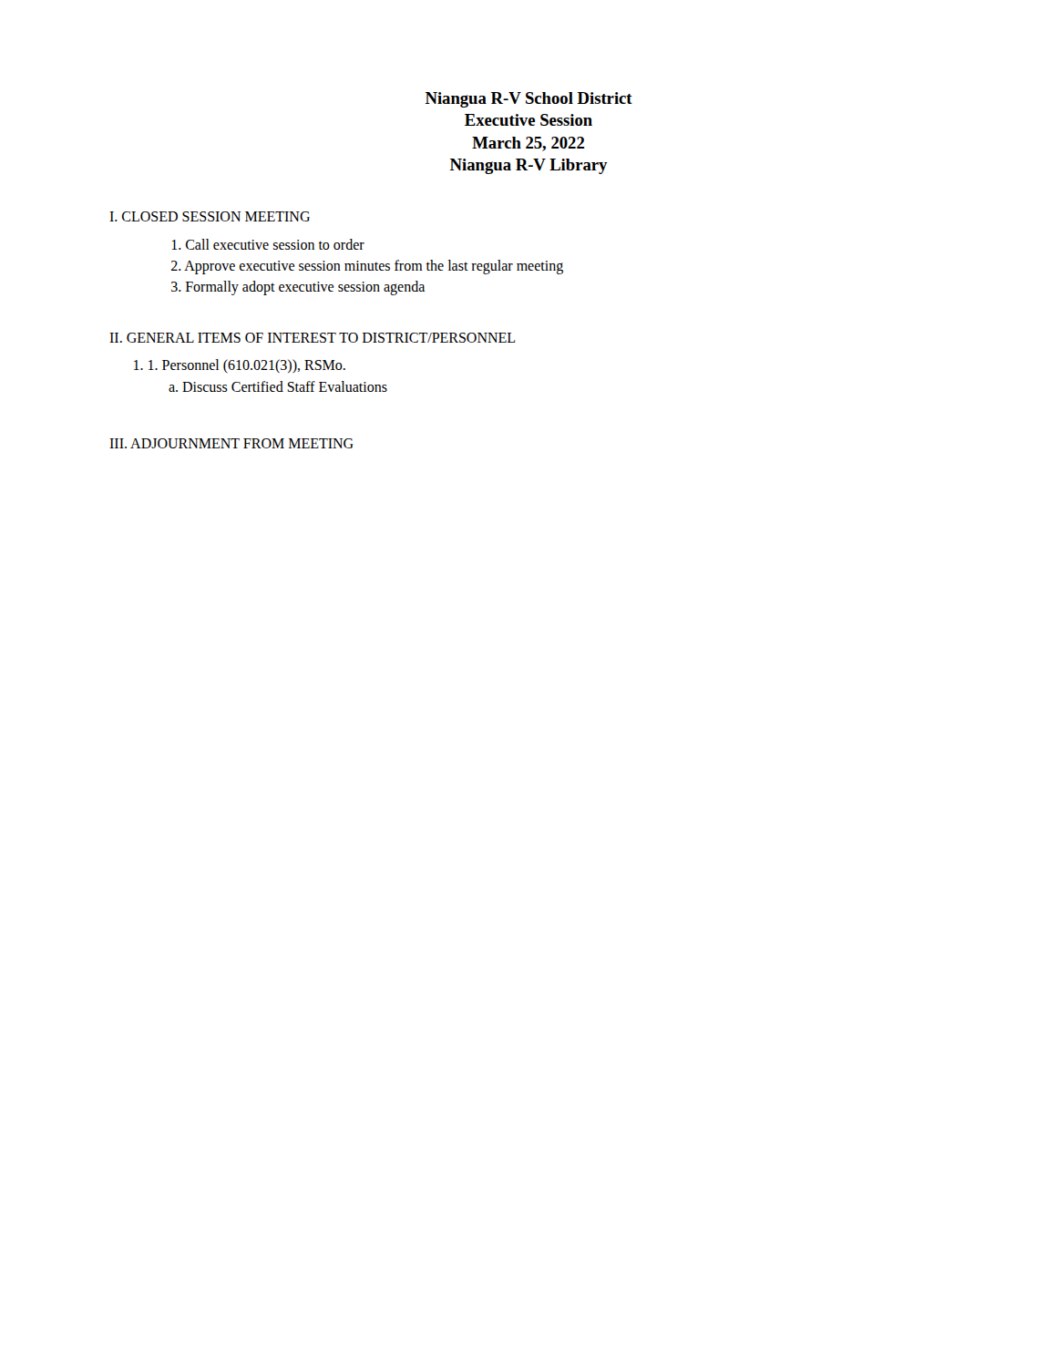Niangua R-V School District Executive Session March 25, 2022 Niangua R-V Library
I. CLOSED SESSION MEETING
1. Call executive session to order
2. Approve executive session minutes from the last regular meeting
3. Formally adopt executive session agenda
II. GENERAL ITEMS OF INTEREST TO DISTRICT/PERSONNEL
1. Personnel (610.021(3)), RSMo.
Discuss Certified Staff Evaluations
III. ADJOURNMENT FROM MEETING